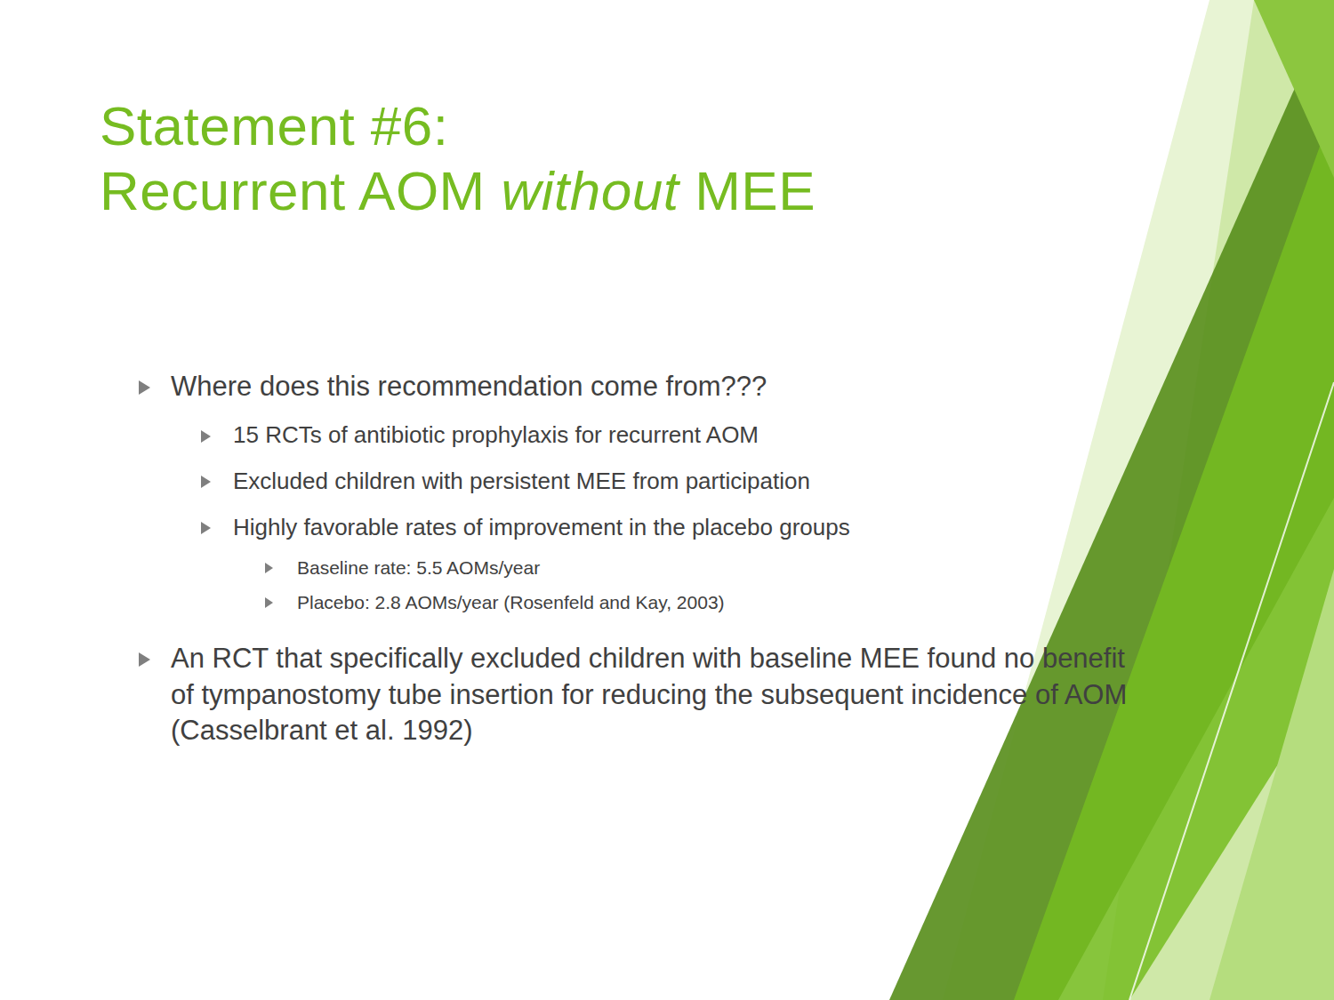Statement #6:
Recurrent AOM without MEE
Where does this recommendation come from???
15 RCTs of antibiotic prophylaxis for recurrent AOM
Excluded children with persistent MEE from participation
Highly favorable rates of improvement in the placebo groups
Baseline rate: 5.5 AOMs/year
Placebo: 2.8 AOMs/year (Rosenfeld and Kay, 2003)
An RCT that specifically excluded children with baseline MEE found no benefit of tympanostomy tube insertion for reducing the subsequent incidence of AOM (Casselbrant et al. 1992)